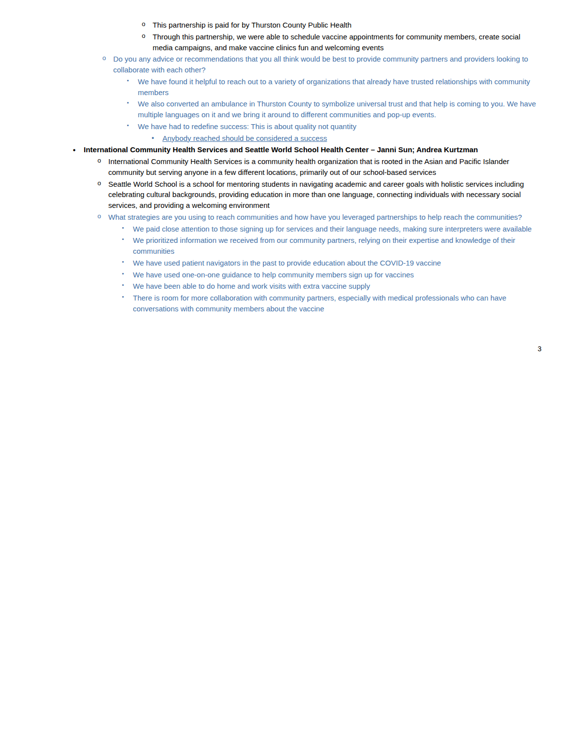This partnership is paid for by Thurston County Public Health
Through this partnership, we were able to schedule vaccine appointments for community members, create social media campaigns, and make vaccine clinics fun and welcoming events
Do you any advice or recommendations that you all think would be best to provide community partners and providers looking to collaborate with each other?
We have found it helpful to reach out to a variety of organizations that already have trusted relationships with community members
We also converted an ambulance in Thurston County to symbolize universal trust and that help is coming to you. We have multiple languages on it and we bring it around to different communities and pop-up events.
We have had to redefine success: This is about quality not quantity
Anybody reached should be considered a success
International Community Health Services and Seattle World School Health Center – Janni Sun; Andrea Kurtzman
International Community Health Services is a community health organization that is rooted in the Asian and Pacific Islander community but serving anyone in a few different locations, primarily out of our school-based services
Seattle World School is a school for mentoring students in navigating academic and career goals with holistic services including celebrating cultural backgrounds, providing education in more than one language, connecting individuals with necessary social services, and providing a welcoming environment
What strategies are you using to reach communities and how have you leveraged partnerships to help reach the communities?
We paid close attention to those signing up for services and their language needs, making sure interpreters were available
We prioritized information we received from our community partners, relying on their expertise and knowledge of their communities
We have used patient navigators in the past to provide education about the COVID-19 vaccine
We have used one-on-one guidance to help community members sign up for vaccines
We have been able to do home and work visits with extra vaccine supply
There is room for more collaboration with community partners, especially with medical professionals who can have conversations with community members about the vaccine
3